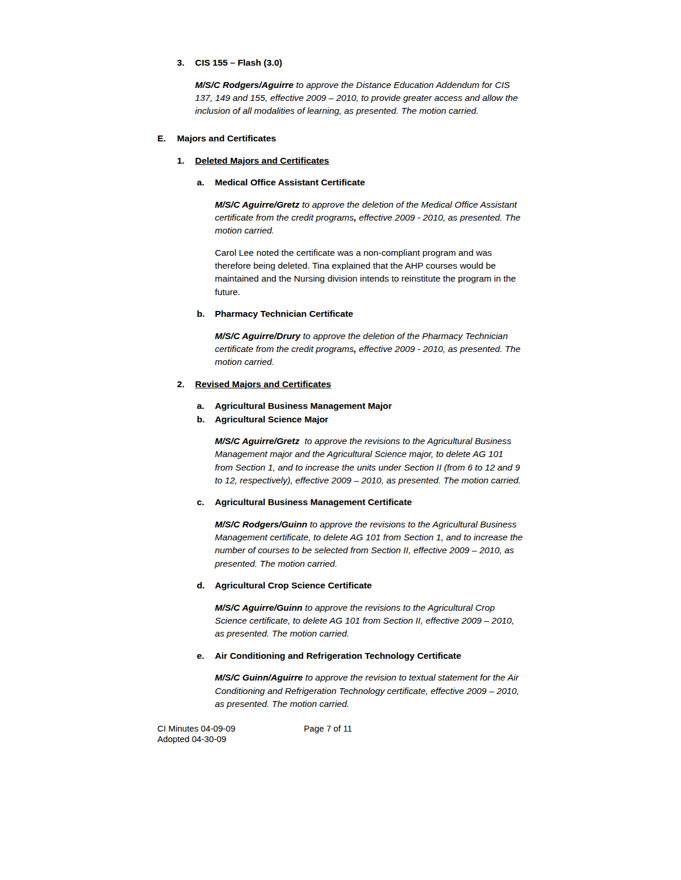3.
CIS 155 – Flash (3.0)
M/S/C Rodgers/Aguirre to approve the Distance Education Addendum for CIS 137, 149 and 155, effective 2009 – 2010, to provide greater access and allow the inclusion of all modalities of learning, as presented. The motion carried.
E.
Majors and Certificates
1.
Deleted Majors and Certificates
a.
Medical Office Assistant Certificate
M/S/C Aguirre/Gretz to approve the deletion of the Medical Office Assistant certificate from the credit programs, effective 2009 - 2010, as presented. The motion carried.
Carol Lee noted the certificate was a non-compliant program and was therefore being deleted. Tina explained that the AHP courses would be maintained and the Nursing division intends to reinstitute the program in the future.
b.
Pharmacy Technician Certificate
M/S/C Aguirre/Drury to approve the deletion of the Pharmacy Technician certificate from the credit programs, effective 2009 - 2010, as presented. The motion carried.
2.
Revised Majors and Certificates
a.
Agricultural Business Management Major
b.
Agricultural Science Major
M/S/C Aguirre/Gretz to approve the revisions to the Agricultural Business Management major and the Agricultural Science major, to delete AG 101 from Section 1, and to increase the units under Section II (from 6 to 12 and 9 to 12, respectively), effective 2009 – 2010, as presented. The motion carried.
c.
Agricultural Business Management Certificate
M/S/C Rodgers/Guinn to approve the revisions to the Agricultural Business Management certificate, to delete AG 101 from Section 1, and to increase the number of courses to be selected from Section II, effective 2009 – 2010, as presented. The motion carried.
d.
Agricultural Crop Science Certificate
M/S/C Aguirre/Guinn to approve the revisions to the Agricultural Crop Science certificate, to delete AG 101 from Section II, effective 2009 – 2010, as presented. The motion carried.
e.
Air Conditioning and Refrigeration Technology Certificate
M/S/C Guinn/Aguirre to approve the revision to textual statement for the Air Conditioning and Refrigeration Technology certificate, effective 2009 – 2010, as presented. The motion carried.
CI Minutes 04-09-09
Adopted 04-30-09
Page 7 of 11